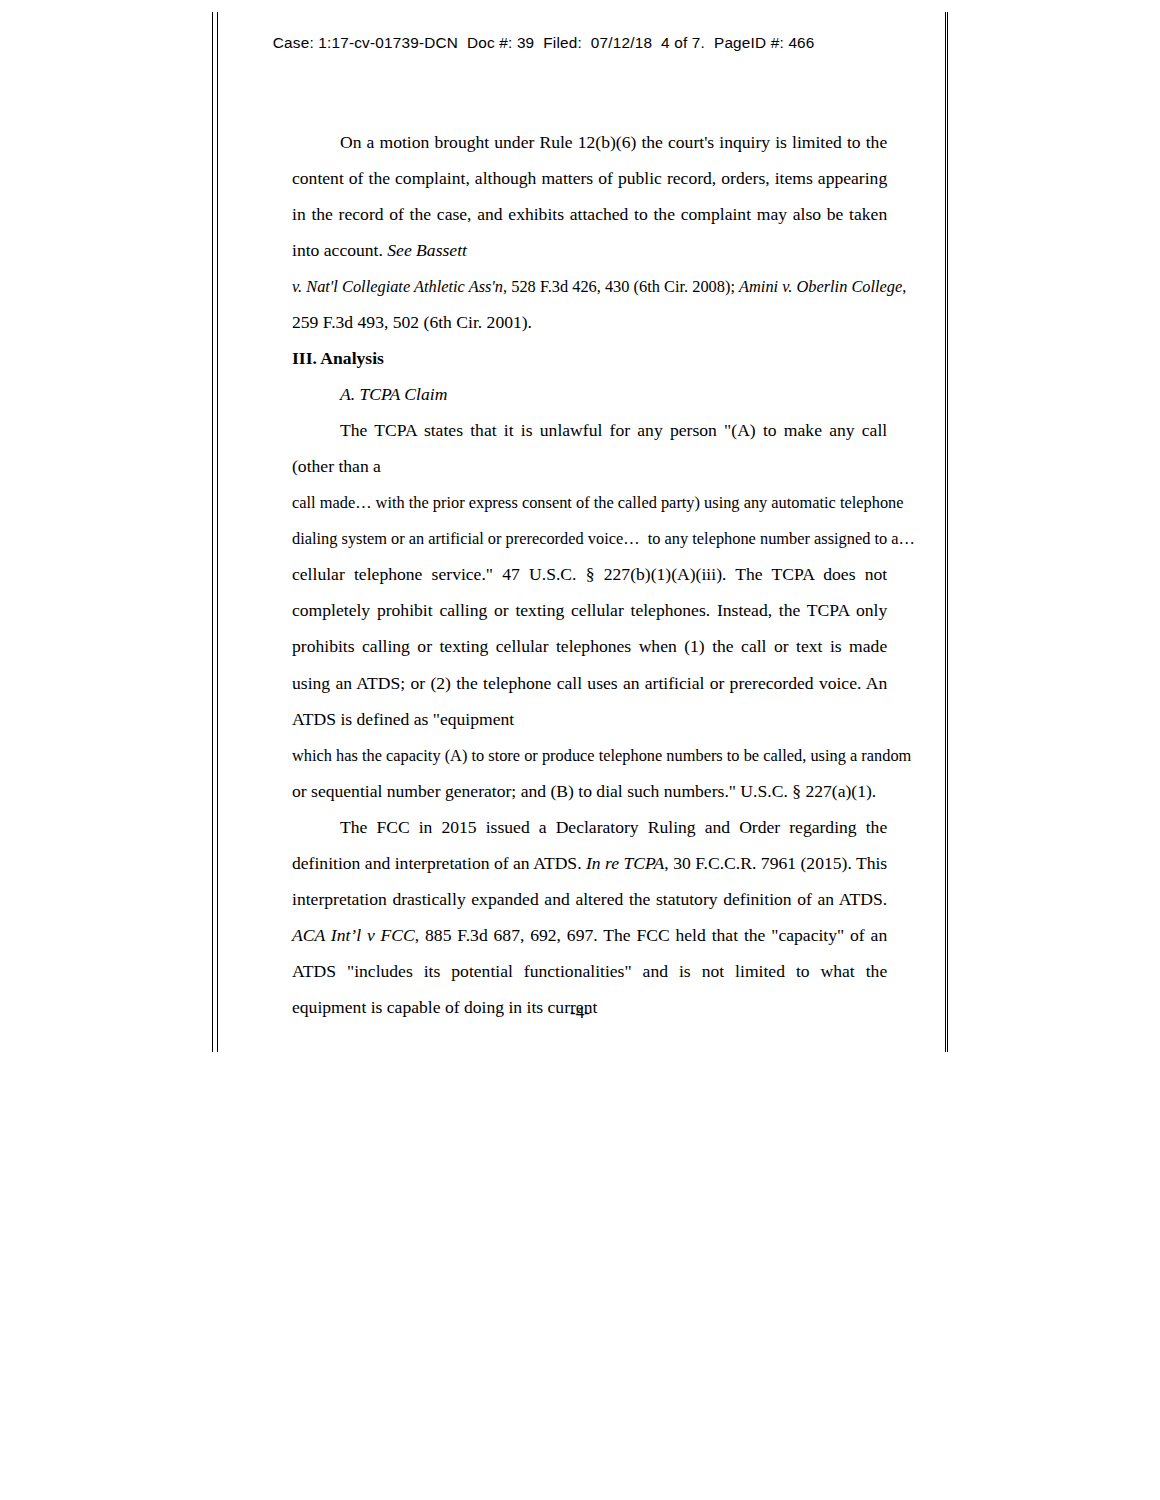Case: 1:17-cv-01739-DCN Doc #: 39 Filed: 07/12/18 4 of 7. PageID #: 466
On a motion brought under Rule 12(b)(6) the court's inquiry is limited to the content of the complaint, although matters of public record, orders, items appearing in the record of the case, and exhibits attached to the complaint may also be taken into account. See Bassett
v. Nat'l Collegiate Athletic Ass'n, 528 F.3d 426, 430 (6th Cir. 2008); Amini v. Oberlin College,
259 F.3d 493, 502 (6th Cir. 2001).
III. Analysis
A. TCPA Claim
The TCPA states that it is unlawful for any person "(A) to make any call (other than a
call made… with the prior express consent of the called party) using any automatic telephone
dialing system or an artificial or prerecorded voice… to any telephone number assigned to a…
cellular telephone service." 47 U.S.C. § 227(b)(1)(A)(iii). The TCPA does not completely prohibit calling or texting cellular telephones. Instead, the TCPA only prohibits calling or texting cellular telephones when (1) the call or text is made using an ATDS; or (2) the telephone call uses an artificial or prerecorded voice. An ATDS is defined as "equipment
which has the capacity (A) to store or produce telephone numbers to be called, using a random
or sequential number generator; and (B) to dial such numbers." U.S.C. § 227(a)(1).
The FCC in 2015 issued a Declaratory Ruling and Order regarding the definition and interpretation of an ATDS. In re TCPA, 30 F.C.C.R. 7961 (2015). This interpretation drastically expanded and altered the statutory definition of an ATDS. ACA Int’l v FCC, 885 F.3d 687, 692, 697. The FCC held that the "capacity" of an ATDS "includes its potential functionalities" and is not limited to what the equipment is capable of doing in its current
-4-